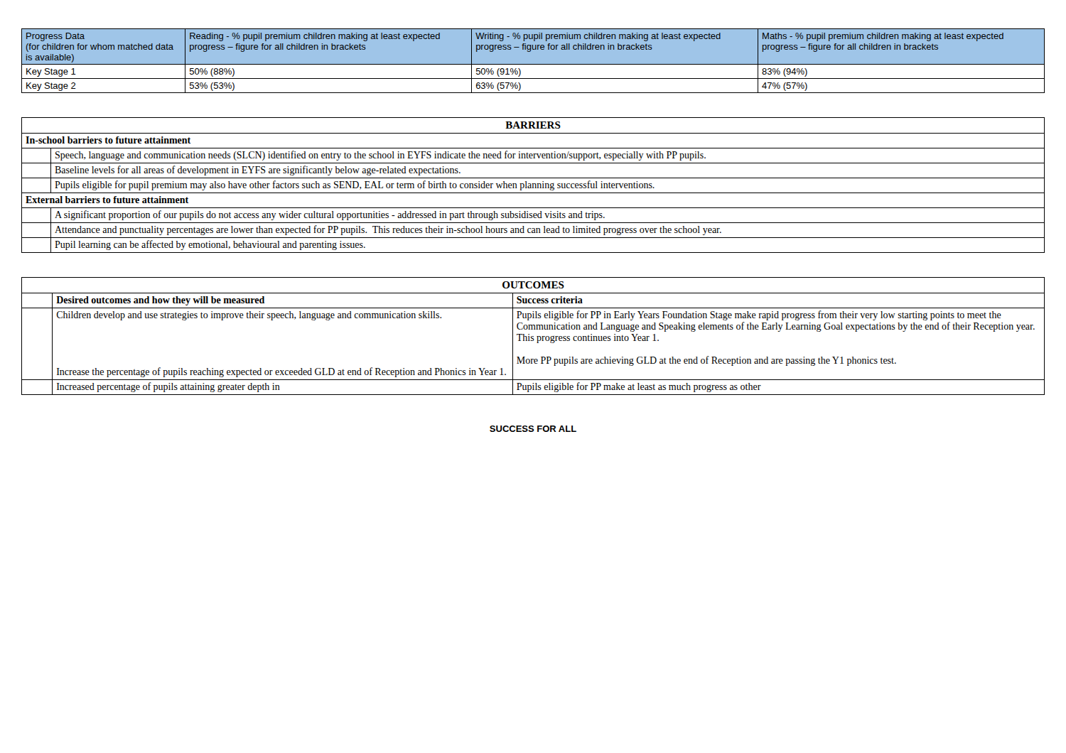| Progress Data (for children for whom matched data is available) | Reading - % pupil premium children making at least expected progress – figure for all children in brackets | Writing - % pupil premium children making at least expected progress – figure for all children in brackets | Maths - % pupil premium children making at least expected progress – figure for all children in brackets |
| Key Stage 1 | 50% (88%) | 50% (91%) | 83% (94%) |
| Key Stage 2 | 53% (53%) | 63% (57%) | 47% (57%) |
| BARRIERS |
| In-school barriers to future attainment |
| | Speech, language and communication needs (SLCN) identified on entry to the school in EYFS indicate the need for intervention/support, especially with PP pupils. |
| | Baseline levels for all areas of development in EYFS are significantly below age-related expectations. |
| | Pupils eligible for pupil premium may also have other factors such as SEND, EAL or term of birth to consider when planning successful interventions. |
| External barriers to future attainment |
| | A significant proportion of our pupils do not access any wider cultural opportunities - addressed in part through subsidised visits and trips. |
| | Attendance and punctuality percentages are lower than expected for PP pupils. This reduces their in-school hours and can lead to limited progress over the school year. |
| | Pupil learning can be affected by emotional, behavioural and parenting issues. |
| OUTCOMES |
| | Desired outcomes and how they will be measured | Success criteria |
| | Children develop and use strategies to improve their speech, language and communication skills. Increase the percentage of pupils reaching expected or exceeded GLD at end of Reception and Phonics in Year 1. | Pupils eligible for PP in Early Years Foundation Stage make rapid progress from their very low starting points to meet the Communication and Language and Speaking elements of the Early Learning Goal expectations by the end of their Reception year. This progress continues into Year 1. More PP pupils are achieving GLD at the end of Reception and are passing the Y1 phonics test. |
| | Increased percentage of pupils attaining greater depth in | Pupils eligible for PP make at least as much progress as other |
SUCCESS FOR ALL